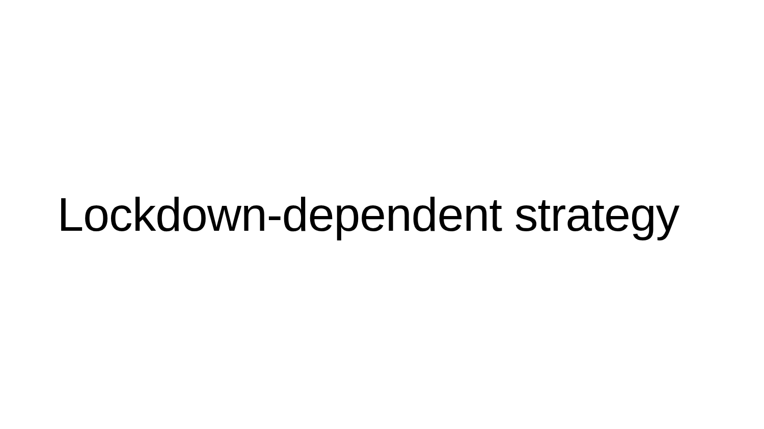Lockdown-dependent strategy